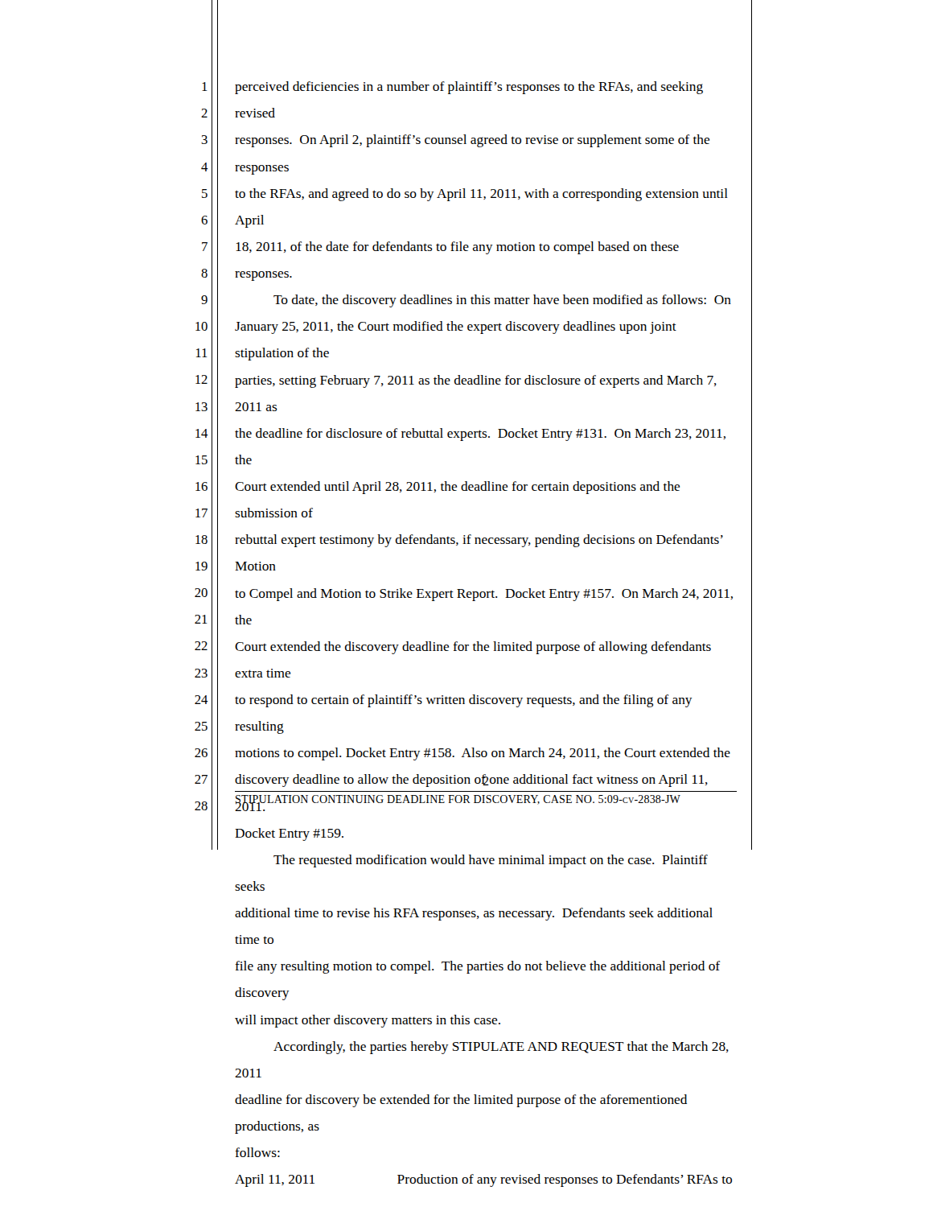1
2
3
4
5
6
7
8
9
10
11
12
13
14
15
16
17
18
19
20
21
22
23
24
25
26
27
28
perceived deficiencies in a number of plaintiff’s responses to the RFAs, and seeking revised
responses. On April 2, plaintiff’s counsel agreed to revise or supplement some of the responses
to the RFAs, and agreed to do so by April 11, 2011, with a corresponding extension until April
18, 2011, of the date for defendants to file any motion to compel based on these responses.
To date, the discovery deadlines in this matter have been modified as follows: On
January 25, 2011, the Court modified the expert discovery deadlines upon joint stipulation of the
parties, setting February 7, 2011 as the deadline for disclosure of experts and March 7, 2011 as
the deadline for disclosure of rebuttal experts. Docket Entry #131. On March 23, 2011, the
Court extended until April 28, 2011, the deadline for certain depositions and the submission of
rebuttal expert testimony by defendants, if necessary, pending decisions on Defendants’ Motion
to Compel and Motion to Strike Expert Report. Docket Entry #157. On March 24, 2011, the
Court extended the discovery deadline for the limited purpose of allowing defendants extra time
to respond to certain of plaintiff’s written discovery requests, and the filing of any resulting
motions to compel. Docket Entry #158. Also on March 24, 2011, the Court extended the
discovery deadline to allow the deposition of one additional fact witness on April 11, 2011.
Docket Entry #159.
The requested modification would have minimal impact on the case. Plaintiff seeks
additional time to revise his RFA responses, as necessary. Defendants seek additional time to
file any resulting motion to compel. The parties do not believe the additional period of discovery
will impact other discovery matters in this case.
Accordingly, the parties hereby STIPULATE AND REQUEST that the March 28, 2011
deadline for discovery be extended for the limited purpose of the aforementioned productions, as
follows:
April 11, 2011
Production of any revised responses to Defendants’ RFAs to
2
STIPULATION CONTINUING DEADLINE FOR DISCOVERY, CASE NO. 5:09-cv-2838-JW